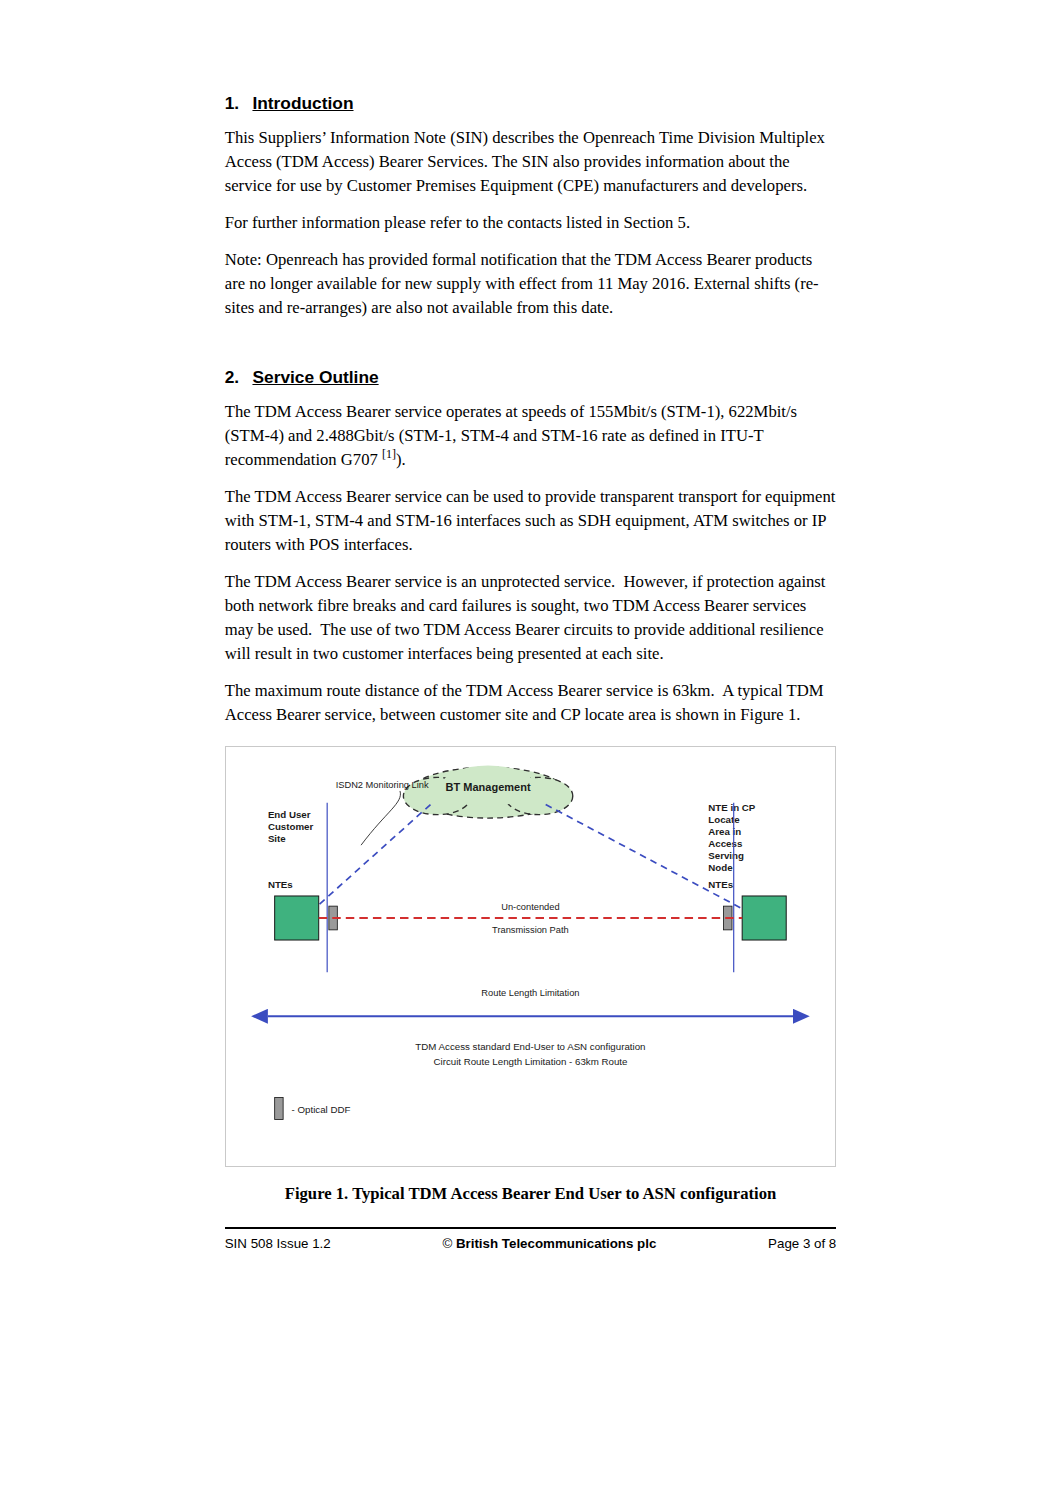1. Introduction
This Suppliers’ Information Note (SIN) describes the Openreach Time Division Multiplex Access (TDM Access) Bearer Services. The SIN also provides information about the service for use by Customer Premises Equipment (CPE) manufacturers and developers.
For further information please refer to the contacts listed in Section 5.
Note: Openreach has provided formal notification that the TDM Access Bearer products are no longer available for new supply with effect from 11 May 2016. External shifts (re-sites and re-arranges) are also not available from this date.
2. Service Outline
The TDM Access Bearer service operates at speeds of 155Mbit/s (STM-1), 622Mbit/s (STM-4) and 2.488Gbit/s (STM-1, STM-4 and STM-16 rate as defined in ITU-T recommendation G707 [1]).
The TDM Access Bearer service can be used to provide transparent transport for equipment with STM-1, STM-4 and STM-16 interfaces such as SDH equipment, ATM switches or IP routers with POS interfaces.
The TDM Access Bearer service is an unprotected service. However, if protection against both network fibre breaks and card failures is sought, two TDM Access Bearer services may be used. The use of two TDM Access Bearer circuits to provide additional resilience will result in two customer interfaces being presented at each site.
The maximum route distance of the TDM Access Bearer service is 63km. A typical TDM Access Bearer service, between customer site and CP locate area is shown in Figure 1.
BT Management ISDN2 Monitoring Link End User Customer Site NTEs NTE in CP Locate Area in Access Serving Node NTEs Un-contended Transmission Path Route Length Limitation TDM Access standard End-User to ASN configuration Circuit Route Length Limitation - 63km Route - Optical DDF
Figure 1. Typical TDM Access Bearer End User to ASN configuration
SIN 508 Issue 1.2
© British Telecommunications plc
Page 3 of 8